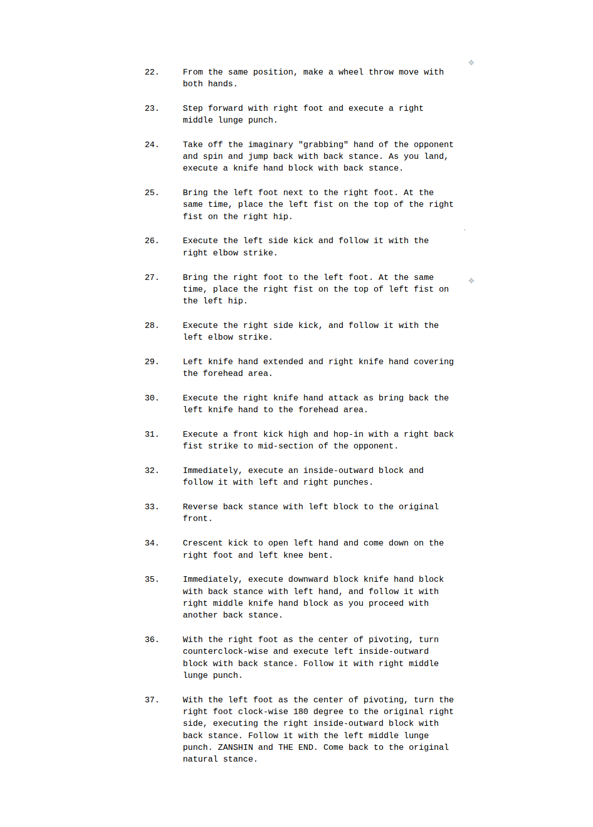❖ ❖ ·
From the same position, make a wheel throw move with both hands.
Step forward with right foot and execute a right middle lunge punch.
Take off the imaginary "grabbing" hand of the opponent and spin and jump back with back stance. As you land, execute a knife hand block with back stance.
Bring the left foot next to the right foot. At the same time, place the left fist on the top of the right fist on the right hip.
Execute the left side kick and follow it with the right elbow strike.
Bring the right foot to the left foot. At the same time, place the right fist on the top of left fist on the left hip.
Execute the right side kick, and follow it with the left elbow strike.
Left knife hand extended and right knife hand covering the forehead area.
Execute the right knife hand attack as bring back the left knife hand to the forehead area.
Execute a front kick high and hop-in with a right back fist strike to mid-section of the opponent.
Immediately, execute an inside-outward block and follow it with left and right punches.
Reverse back stance with left block to the original front.
Crescent kick to open left hand and come down on the right foot and left knee bent.
Immediately, execute downward block knife hand block with back stance with left hand, and follow it with right middle knife hand block as you proceed with another back stance.
With the right foot as the center of pivoting, turn counterclock-wise and execute left inside-outward block with back stance. Follow it with right middle lunge punch.
With the left foot as the center of pivoting, turn the right foot clock-wise 180 degree to the original right side, executing the right inside-outward block with back stance. Follow it with the left middle lunge punch. ZANSHIN and THE END. Come back to the original natural stance.